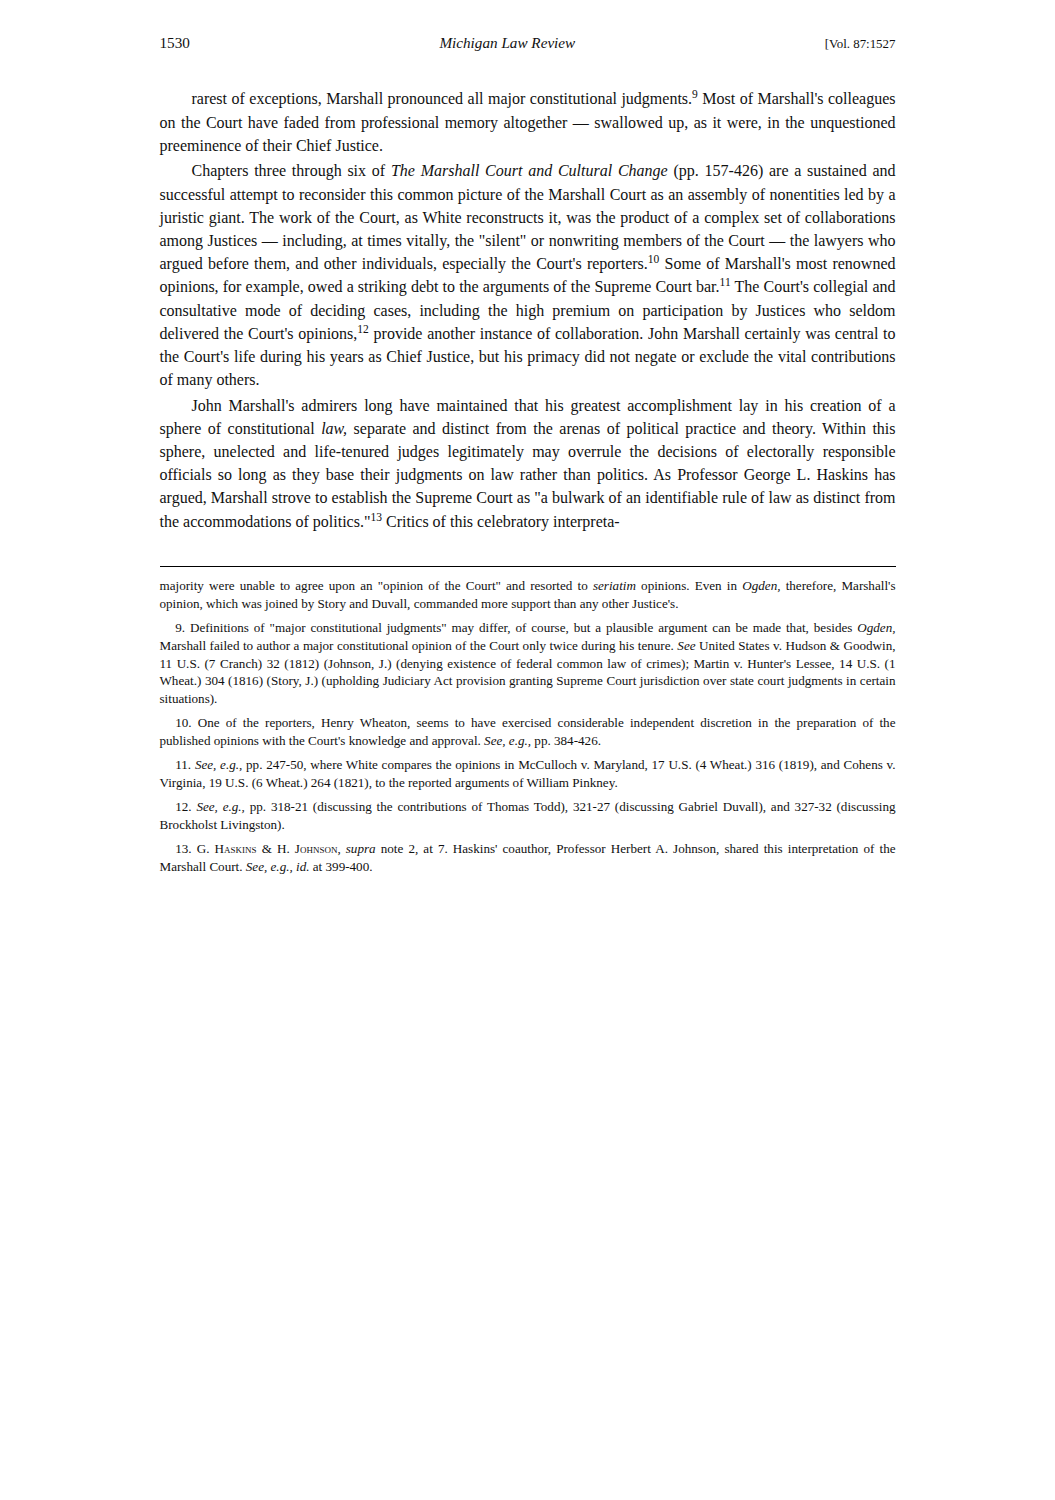1530 Michigan Law Review [Vol. 87:1527
rarest of exceptions, Marshall pronounced all major constitutional judgments.9 Most of Marshall's colleagues on the Court have faded from professional memory altogether — swallowed up, as it were, in the unquestioned preeminence of their Chief Justice.
Chapters three through six of The Marshall Court and Cultural Change (pp. 157-426) are a sustained and successful attempt to reconsider this common picture of the Marshall Court as an assembly of nonentities led by a juristic giant. The work of the Court, as White reconstructs it, was the product of a complex set of collaborations among Justices — including, at times vitally, the "silent" or nonwriting members of the Court — the lawyers who argued before them, and other individuals, especially the Court's reporters.10 Some of Marshall's most renowned opinions, for example, owed a striking debt to the arguments of the Supreme Court bar.11 The Court's collegial and consultative mode of deciding cases, including the high premium on participation by Justices who seldom delivered the Court's opinions,12 provide another instance of collaboration. John Marshall certainly was central to the Court's life during his years as Chief Justice, but his primacy did not negate or exclude the vital contributions of many others.
John Marshall's admirers long have maintained that his greatest accomplishment lay in his creation of a sphere of constitutional law, separate and distinct from the arenas of political practice and theory. Within this sphere, unelected and life-tenured judges legitimately may overrule the decisions of electorally responsible officials so long as they base their judgments on law rather than politics. As Professor George L. Haskins has argued, Marshall strove to establish the Supreme Court as "a bulwark of an identifiable rule of law as distinct from the accommodations of politics."13 Critics of this celebratory interpreta-
majority were unable to agree upon an "opinion of the Court" and resorted to seriatim opinions. Even in Ogden, therefore, Marshall's opinion, which was joined by Story and Duvall, commanded more support than any other Justice's.
9. Definitions of "major constitutional judgments" may differ, of course, but a plausible argument can be made that, besides Ogden, Marshall failed to author a major constitutional opinion of the Court only twice during his tenure. See United States v. Hudson & Goodwin, 11 U.S. (7 Cranch) 32 (1812) (Johnson, J.) (denying existence of federal common law of crimes); Martin v. Hunter's Lessee, 14 U.S. (1 Wheat.) 304 (1816) (Story, J.) (upholding Judiciary Act provision granting Supreme Court jurisdiction over state court judgments in certain situations).
10. One of the reporters, Henry Wheaton, seems to have exercised considerable independent discretion in the preparation of the published opinions with the Court's knowledge and approval. See, e.g., pp. 384-426.
11. See, e.g., pp. 247-50, where White compares the opinions in McCulloch v. Maryland, 17 U.S. (4 Wheat.) 316 (1819), and Cohens v. Virginia, 19 U.S. (6 Wheat.) 264 (1821), to the reported arguments of William Pinkney.
12. See, e.g., pp. 318-21 (discussing the contributions of Thomas Todd), 321-27 (discussing Gabriel Duvall), and 327-32 (discussing Brockholst Livingston).
13. G. Haskins & H. Johnson, supra note 2, at 7. Haskins' coauthor, Professor Herbert A. Johnson, shared this interpretation of the Marshall Court. See, e.g., id. at 399-400.